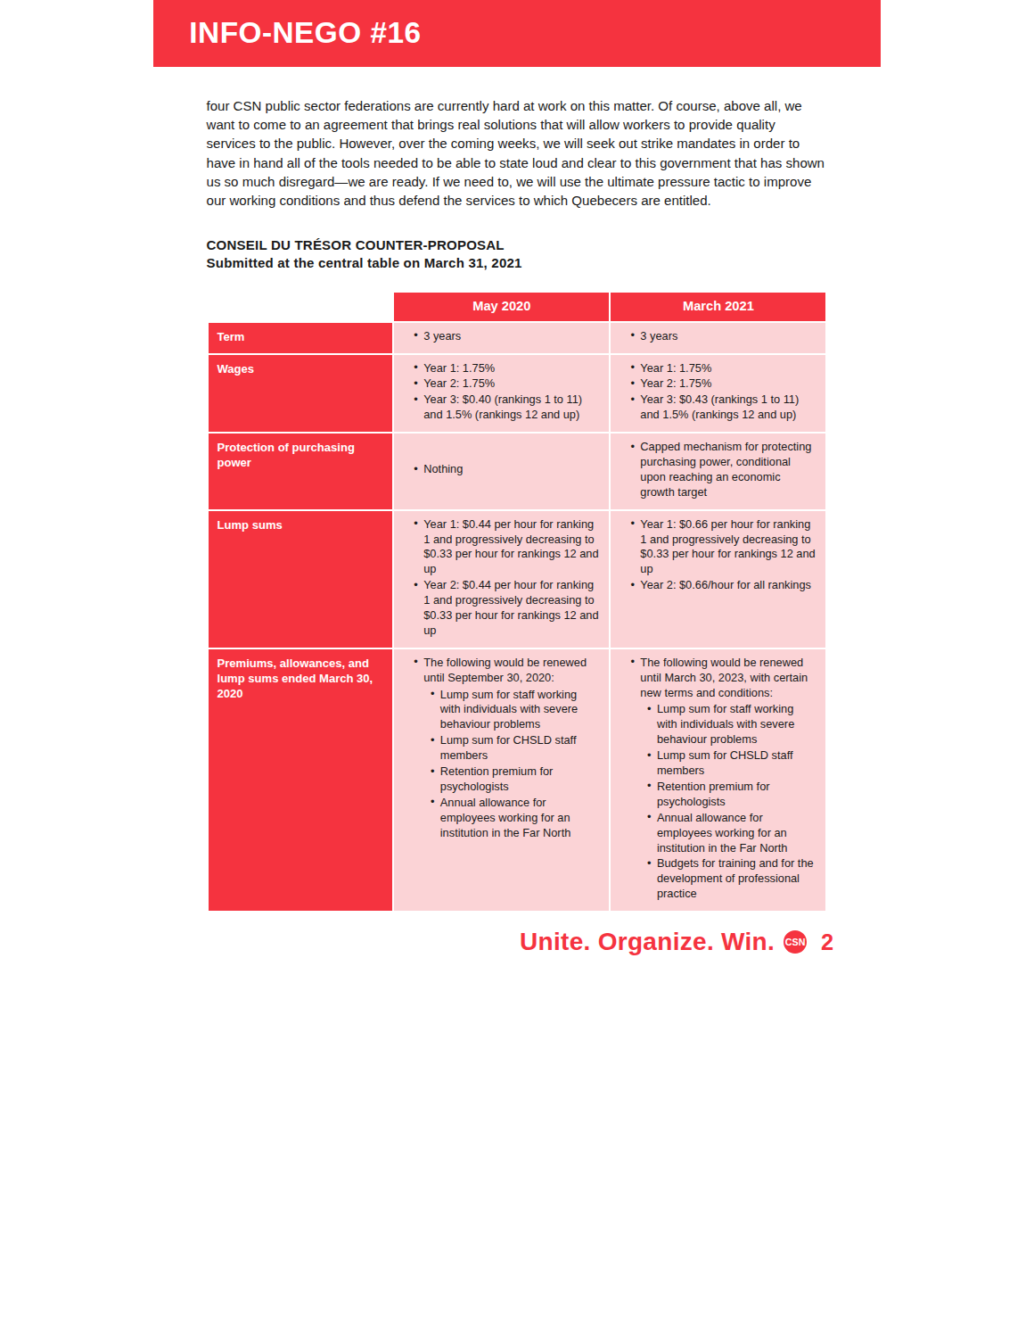Info-nego #16
four CSN public sector federations are currently hard at work on this matter. Of course, above all, we want to come to an agreement that brings real solutions that will allow workers to provide quality services to the public. However, over the coming weeks, we will seek out strike mandates in order to have in hand all of the tools needed to be able to state loud and clear to this government that has shown us so much disregard—we are ready. If we need to, we will use the ultimate pressure tactic to improve our working conditions and thus defend the services to which Quebecers are entitled.
Conseil du Trésor counter-proposal
Submitted at the central table on March 31, 2021
| | May 2020 | March 2021 |
| --- | --- | --- |
| Term | 3 years | 3 years |
| Wages | Year 1: 1.75% Year 2: 1.75% Year 3: $0.40 (rankings 1 to 11) and 1.5% (rankings 12 and up) | Year 1: 1.75% Year 2: 1.75% Year 3: $0.43 (rankings 1 to 11) and 1.5% (rankings 12 and up) |
| Protection of purchasing power | Nothing | Capped mechanism for protecting purchasing power, conditional upon reaching an economic growth target |
| Lump sums | Year 1: $0.44 per hour for ranking 1 and progressively decreasing to $0.33 per hour for rankings 12 and up Year 2: $0.44 per hour for ranking 1 and progressively decreasing to $0.33 per hour for rankings 12 and up | Year 1: $0.66 per hour for ranking 1 and progressively decreasing to $0.33 per hour for rankings 12 and up Year 2: $0.66/hour for all rankings |
| Premiums, allowances, and lump sums ended March 30, 2020 | The following would be renewed until September 30, 2020: Lump sum for staff working with individuals with severe behaviour problems Lump sum for CHSLD staff members Retention premium for psychologists Annual allowance for employees working for an institution in the Far North | The following would be renewed until March 30, 2023, with certain new terms and conditions: Lump sum for staff working with individuals with severe behaviour problems Lump sum for CHSLD staff members Retention premium for psychologists Annual allowance for employees working for an institution in the Far North Budgets for training and for the development of professional practice |
Unite. Organize. Win. CSN 2